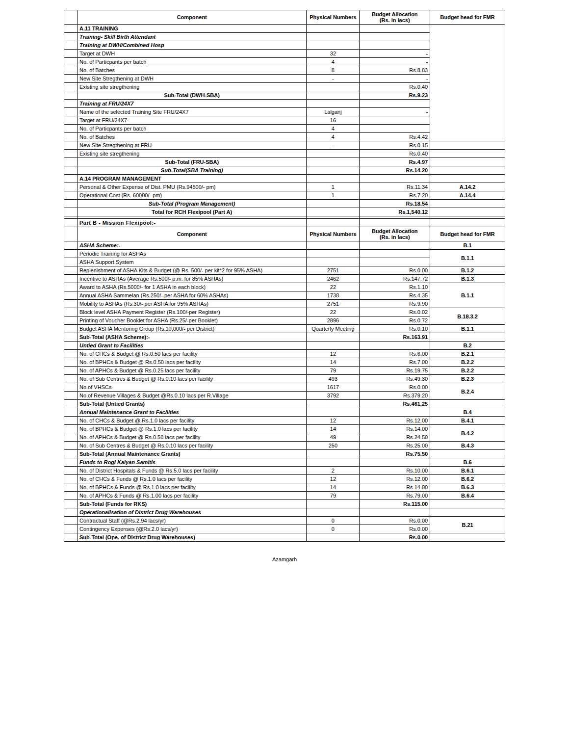| | Component | Physical Numbers | Budget Allocation (Rs. in lacs) | Budget head for FMR |
| --- | --- | --- | --- | --- |
| | A.11 TRAINING | | | |
| | Training- Skill Birth Attendant | | |
| | Training at DWH/Combined Hosp | | |
| | Target at DWH | 32 | - |
| | No. of Particpants per batch | 4 | - |
| | No. of Batches | 8 | Rs.8.83 |
| | New Site Stregthening at DWH | - | - |
| | Existing site stregthening | | Rs.0.40 |
| | Sub-Total (DWH-SBA) | | Rs.9.23 |
| | Training at FRU/24X7 | | |
| | Name of the selected Training Site FRU/24X7 | Lalganj | - |
| | Target at FRU/24X7 | 16 | |
| | No. of Particpants per batch | 4 | |
| | No. of Batches | 4 | Rs.4.42 |
| | New Site Stregthening at FRU | - | Rs.0.15 | |
| | Existing site stregthening | | Rs.0.40 | |
| | Sub-Total (FRU-SBA) | | Rs.4.97 | |
| | Sub-Total(SBA Training) | | Rs.14.20 | |
| | A.14 PROGRAM MANAGEMENT | | | |
| | Personal & Other Expense of Dist. PMU (Rs.94500/- pm) | 1 | Rs.11.34 | A.14.2 |
| | Operational Cost (Rs. 60000/- pm) | 1 | Rs.7.20 | A.14.4 |
| | Sub-Total (Program Management) | | Rs.18.54 | |
| | Total for RCH Flexipool (Part A) | | Rs.1,540.12 | |
| | Part B - Mission Flexipool:- | | | |
| | Component | Physical Numbers | Budget Allocation (Rs. in lacs) | Budget head for FMR |
| | ASHA Scheme:- | | | B.1 |
| | Periodic Training for ASHAs | | | B.1.1 |
| | ASHA Support System | | |
| | Replenishment of ASHA Kits & Budget (@ Rs. 500/- per kit*2 for 95% ASHA) | 2751 | Rs.0.00 | B.1.2 |
| | Incentive to ASHAs (Average Rs.500/- p.m. for 85% ASHAs) | 2462 | Rs.147.72 | B.1.3 |
| | Award to ASHA (Rs.5000/- for 1 ASHA in each block) | 22 | Rs.1.10 | B.1.1 |
| | Annual ASHA Sammelan (Rs.250/- per ASHA for 60% ASHAs) | 1738 | Rs.4.35 |
| | Mobility to ASHAs (Rs.30/- per ASHA for 95% ASHAs) | 2751 | Rs.9.90 |
| | Block level ASHA Payment Register (Rs.100/-per Register) | 22 | Rs.0.02 | B.18.3.2 |
| | Printing of Voucher Booklet for ASHA (Rs.25/-per Booklet) | 2896 | Rs.0.72 |
| | Budget ASHA Mentoring Group (Rs.10,000/- per District) | Quarterly Meeting | Rs.0.10 | B.1.1 |
| | Sub-Total (ASHA Scheme):- | | Rs.163.91 | |
| | Untied Grant to Facilities | | | B.2 |
| | No. of CHCs & Budget @ Rs.0.50 lacs per facility | 12 | Rs.6.00 | B.2.1 |
| | No. of BPHCs & Budget @ Rs.0.50 lacs per facility | 14 | Rs.7.00 | B.2.2 |
| | No. of APHCs & Budget @ Rs.0.25 lacs per facility | 79 | Rs.19.75 | B.2.2 |
| | No. of Sub Centres & Budget @ Rs.0.10 lacs per facility | 493 | Rs.49.30 | B.2.3 |
| | No.of VHSCs | 1617 | Rs.0.00 | B.2.4 |
| | No.of Revenue Villages & Budget @Rs.0.10 lacs per R.Village | 3792 | Rs.379.20 |
| | Sub-Total (Untied Grants) | | Rs.461.25 | |
| | Annual Maintenance Grant to Facilities | | | B.4 |
| | No. of CHCs & Budget @ Rs.1.0 lacs per facility | 12 | Rs.12.00 | B.4.1 |
| | No. of BPHCs & Budget @ Rs.1.0 lacs per facility | 14 | Rs.14.00 | B.4.2 |
| | No. of APHCs & Budget @ Rs.0.50 lacs per facility | 49 | Rs.24.50 |
| | No. of Sub Centres & Budget @ Rs.0.10 lacs per facility | 250 | Rs.25.00 | B.4.3 |
| | Sub-Total (Annual Maintenance Grants) | | Rs.75.50 | |
| | Funds to Rogi Kalyan Samitis | | | B.6 |
| | No. of District Hospitals & Funds @ Rs.5.0 lacs per facility | 2 | Rs.10.00 | B.6.1 |
| | No. of CHCs & Funds @ Rs.1.0 lacs per facility | 12 | Rs.12.00 | B.6.2 |
| | No. of BPHCs & Funds @ Rs.1.0 lacs per facility | 14 | Rs.14.00 | B.6.3 |
| | No. of APHCs & Funds @ Rs.1.00 lacs per facility | 79 | Rs.79.00 | B.6.4 |
| | Sub-Total (Funds for RKS) | | Rs.115.00 | |
| | Operationalisation of District Drug Warehouses | | | |
| | Contractual Staff (@Rs.2.94 lacs/yr) | 0 | Rs.0.00 | B.21 |
| | Contingency Expenses (@Rs.2.0 lacs/yr) | 0 | Rs.0.00 |
| | Sub-Total (Ope. of District Drug Warehouses) | | Rs.0.00 | |
Azamgarh